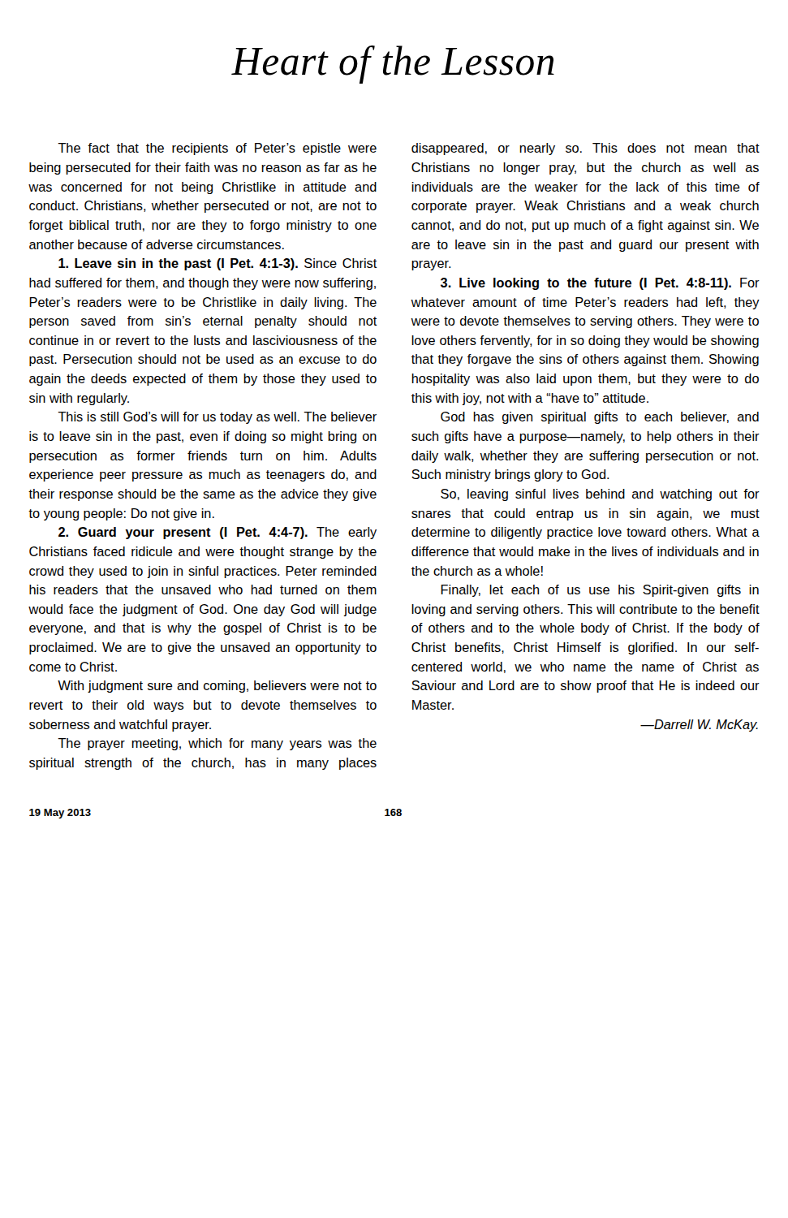Heart of the Lesson
The fact that the recipients of Peter’s epistle were being persecuted for their faith was no reason as far as he was concerned for not being Christlike in attitude and conduct. Christians, whether persecuted or not, are not to forget biblical truth, nor are they to forgo ministry to one another because of adverse circumstances.
1. Leave sin in the past (I Pet. 4:1-3). Since Christ had suffered for them, and though they were now suffering, Peter’s readers were to be Christlike in daily living. The person saved from sin’s eternal penalty should not continue in or revert to the lusts and lasciviousness of the past. Persecution should not be used as an excuse to do again the deeds expected of them by those they used to sin with regularly.
This is still God’s will for us today as well. The believer is to leave sin in the past, even if doing so might bring on persecution as former friends turn on him. Adults experience peer pressure as much as teenagers do, and their response should be the same as the advice they give to young people: Do not give in.
2. Guard your present (I Pet. 4:4-7). The early Christians faced ridicule and were thought strange by the crowd they used to join in sinful practices. Peter reminded his readers that the unsaved who had turned on them would face the judgment of God. One day God will judge everyone, and that is why the gospel of Christ is to be proclaimed. We are to give the unsaved an opportunity to come to Christ.
With judgment sure and coming, believers were not to revert to their old ways but to devote themselves to soberness and watchful prayer.
The prayer meeting, which for many years was the spiritual strength of the church, has in many places disappeared, or nearly so. This does not mean that Christians no longer pray, but the church as well as individuals are the weaker for the lack of this time of corporate prayer. Weak Christians and a weak church cannot, and do not, put up much of a fight against sin. We are to leave sin in the past and guard our present with prayer.
3. Live looking to the future (I Pet. 4:8-11). For whatever amount of time Peter’s readers had left, they were to devote themselves to serving others. They were to love others fervently, for in so doing they would be showing that they forgave the sins of others against them. Showing hospitality was also laid upon them, but they were to do this with joy, not with a “have to” attitude.
God has given spiritual gifts to each believer, and such gifts have a purpose—namely, to help others in their daily walk, whether they are suffering persecution or not. Such ministry brings glory to God.
So, leaving sinful lives behind and watching out for snares that could entrap us in sin again, we must determine to diligently practice love toward others. What a difference that would make in the lives of individuals and in the church as a whole!
Finally, let each of us use his Spirit-given gifts in loving and serving others. This will contribute to the benefit of others and to the whole body of Christ. If the body of Christ benefits, Christ Himself is glorified. In our self-centered world, we who name the name of Christ as Saviour and Lord are to show proof that He is indeed our Master.
—Darrell W. McKay.
19 May 2013 168